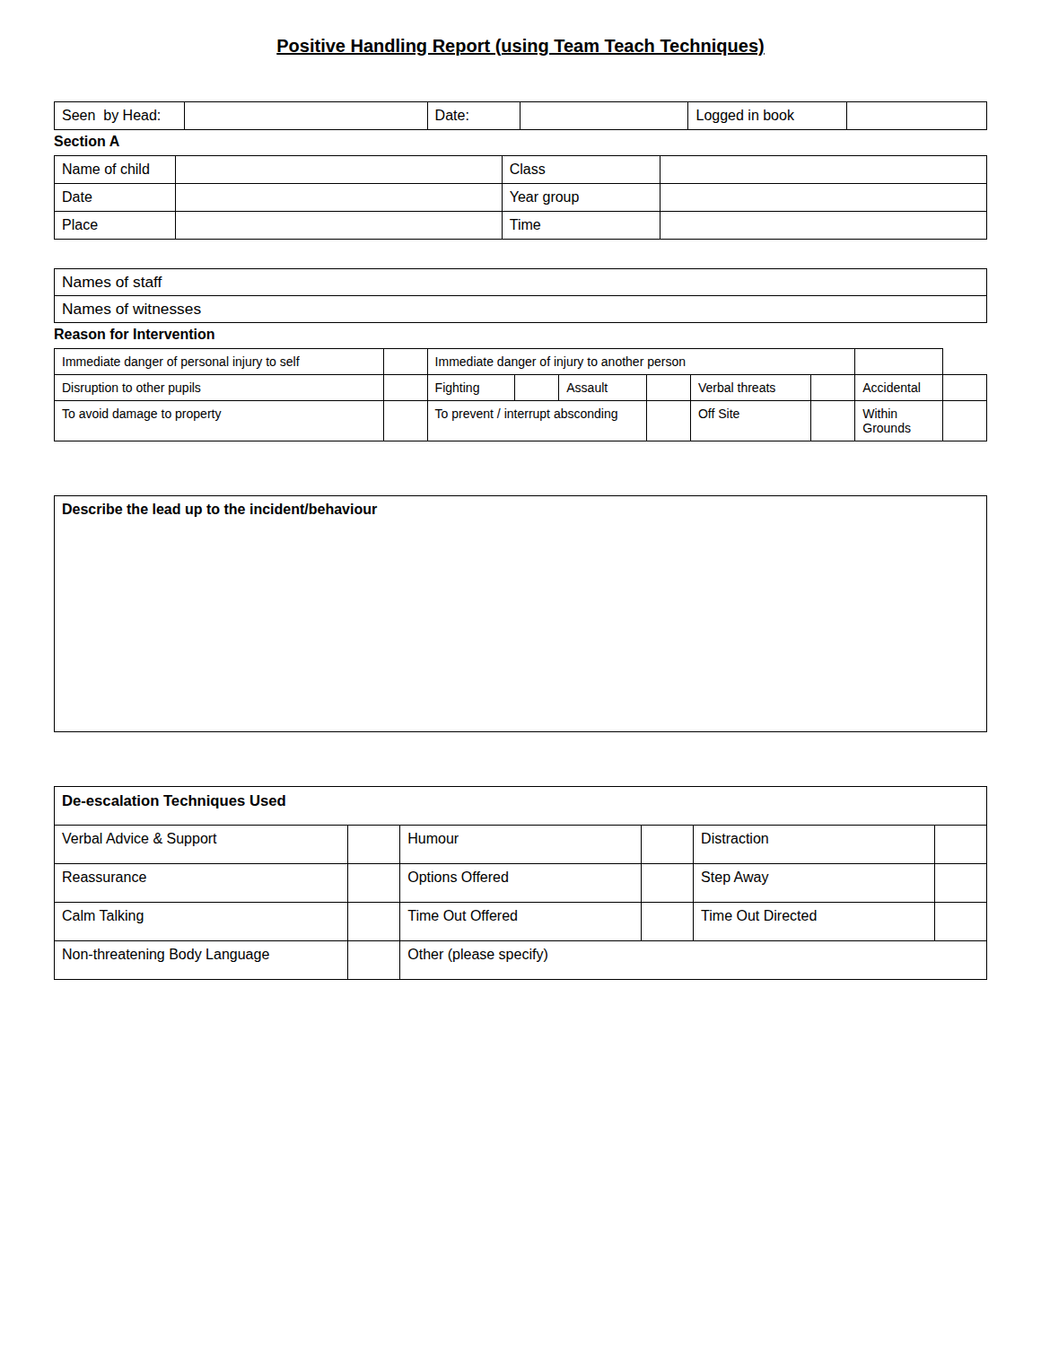Positive Handling Report (using Team Teach Techniques)
| Seen by Head: | | Date: | | Logged in book | |
Section A
| Name of child | | Class | |
| Date | | Year group | |
| Place | | Time | |
| Names of staff |
| Names of witnesses |
Reason for Intervention
| Immediate danger of personal injury to self | | Immediate danger of injury to another person | |
| Disruption to other pupils | | Fighting | | Assault | | Verbal threats | | Accidental | |
| To avoid damage to property | | To prevent / interrupt absconding | | Off Site | | Within Grounds | |
| Describe the lead up to the incident/behaviour |
| De-escalation Techniques Used |
| Verbal Advice & Support | | Humour | | Distraction | |
| Reassurance | | Options Offered | | Step Away | |
| Calm Talking | | Time Out Offered | | Time Out Directed | |
| Non-threatening Body Language | | Other (please specify) |